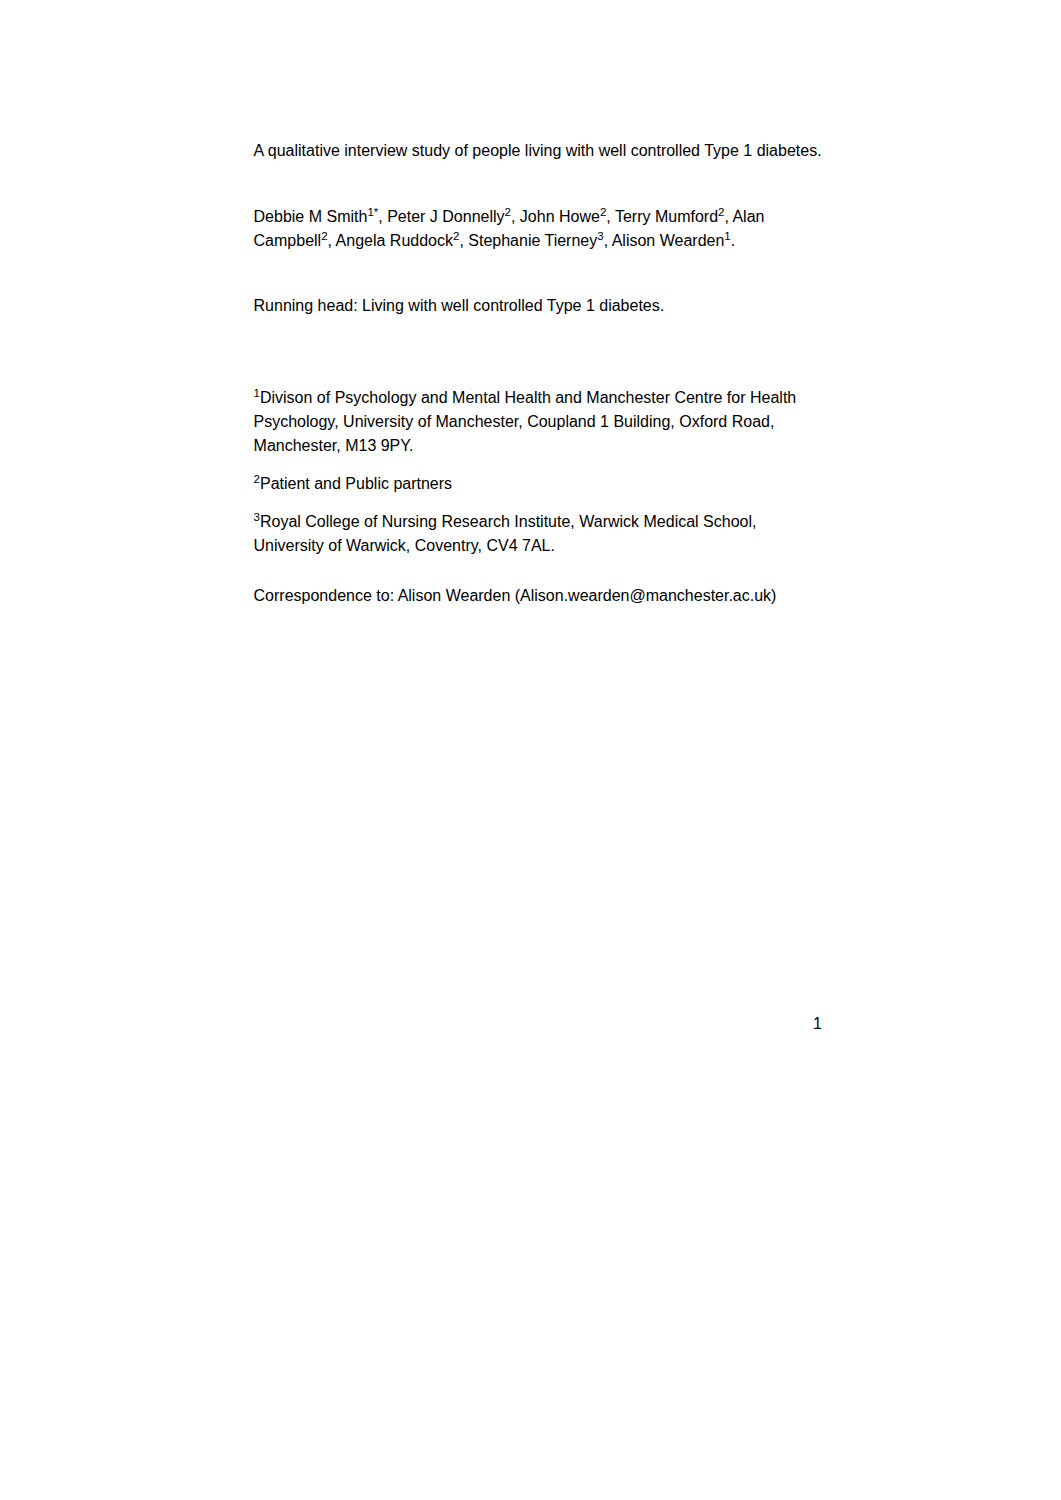A qualitative interview study of people living with well controlled Type 1 diabetes.
Debbie M Smith1*, Peter J Donnelly2, John Howe2, Terry Mumford2, Alan Campbell2, Angela Ruddock2, Stephanie Tierney3, Alison Wearden1.
Running head: Living with well controlled Type 1 diabetes.
1Divison of Psychology and Mental Health and Manchester Centre for Health Psychology, University of Manchester, Coupland 1 Building, Oxford Road, Manchester, M13 9PY.
2Patient and Public partners
3Royal College of Nursing Research Institute, Warwick Medical School, University of Warwick, Coventry, CV4 7AL.
Correspondence to: Alison Wearden (Alison.wearden@manchester.ac.uk)
1